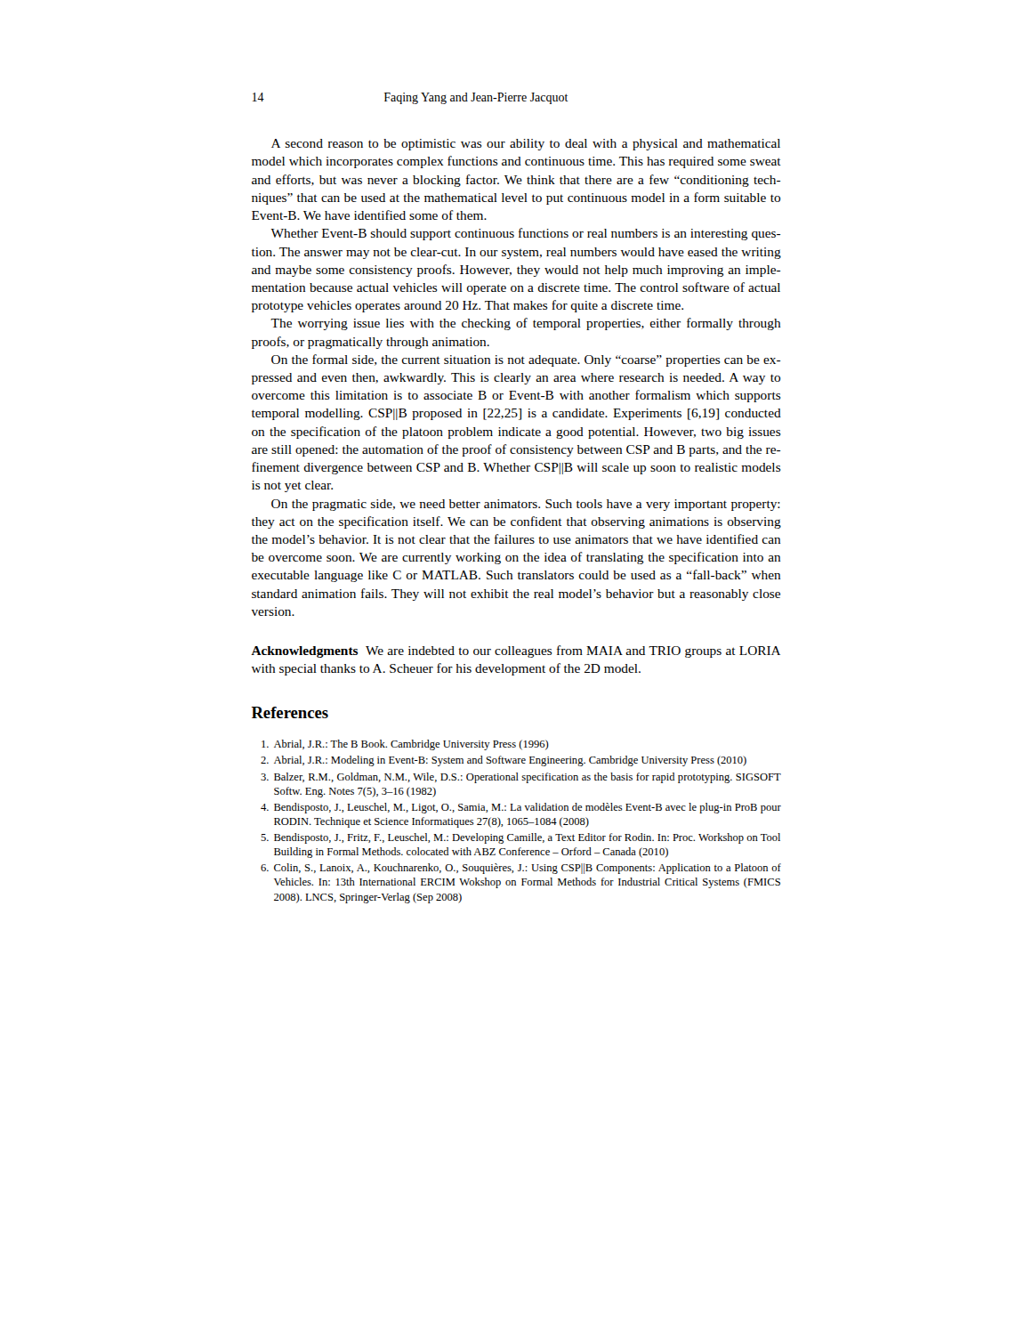14 Faqing Yang and Jean-Pierre Jacquot
A second reason to be optimistic was our ability to deal with a physical and mathematical model which incorporates complex functions and continuous time. This has required some sweat and efforts, but was never a blocking factor. We think that there are a few “conditioning techniques” that can be used at the mathematical level to put continuous model in a form suitable to Event-B. We have identified some of them.
Whether Event-B should support continuous functions or real numbers is an interesting question. The answer may not be clear-cut. In our system, real numbers would have eased the writing and maybe some consistency proofs. However, they would not help much improving an implementation because actual vehicles will operate on a discrete time. The control software of actual prototype vehicles operates around 20 Hz. That makes for quite a discrete time.
The worrying issue lies with the checking of temporal properties, either formally through proofs, or pragmatically through animation.
On the formal side, the current situation is not adequate. Only “coarse” properties can be expressed and even then, awkwardly. This is clearly an area where research is needed. A way to overcome this limitation is to associate B or Event-B with another formalism which supports temporal modelling. CSP||B proposed in [22,25] is a candidate. Experiments [6,19] conducted on the specification of the platoon problem indicate a good potential. However, two big issues are still opened: the automation of the proof of consistency between CSP and B parts, and the refinement divergence between CSP and B. Whether CSP||B will scale up soon to realistic models is not yet clear.
On the pragmatic side, we need better animators. Such tools have a very important property: they act on the specification itself. We can be confident that observing animations is observing the model’s behavior. It is not clear that the failures to use animators that we have identified can be overcome soon. We are currently working on the idea of translating the specification into an executable language like C or MATLAB. Such translators could be used as a “fall-back” when standard animation fails. They will not exhibit the real model’s behavior but a reasonably close version.
Acknowledgments We are indebted to our colleagues from MAIA and TRIO groups at LORIA with special thanks to A. Scheuer for his development of the 2D model.
References
Abrial, J.R.: The B Book. Cambridge University Press (1996)
Abrial, J.R.: Modeling in Event-B: System and Software Engineering. Cambridge University Press (2010)
Balzer, R.M., Goldman, N.M., Wile, D.S.: Operational specification as the basis for rapid prototyping. SIGSOFT Softw. Eng. Notes 7(5), 3–16 (1982)
Bendisposto, J., Leuschel, M., Ligot, O., Samia, M.: La validation de modèles Event-B avec le plug-in ProB pour RODIN. Technique et Science Informatiques 27(8), 1065–1084 (2008)
Bendisposto, J., Fritz, F., Leuschel, M.: Developing Camille, a Text Editor for Rodin. In: Proc. Workshop on Tool Building in Formal Methods. colocated with ABZ Conference – Orford – Canada (2010)
Colin, S., Lanoix, A., Kouchnarenko, O., Souquières, J.: Using CSP||B Components: Application to a Platoon of Vehicles. In: 13th International ERCIM Wokshop on Formal Methods for Industrial Critical Systems (FMICS 2008). LNCS, Springer-Verlag (Sep 2008)